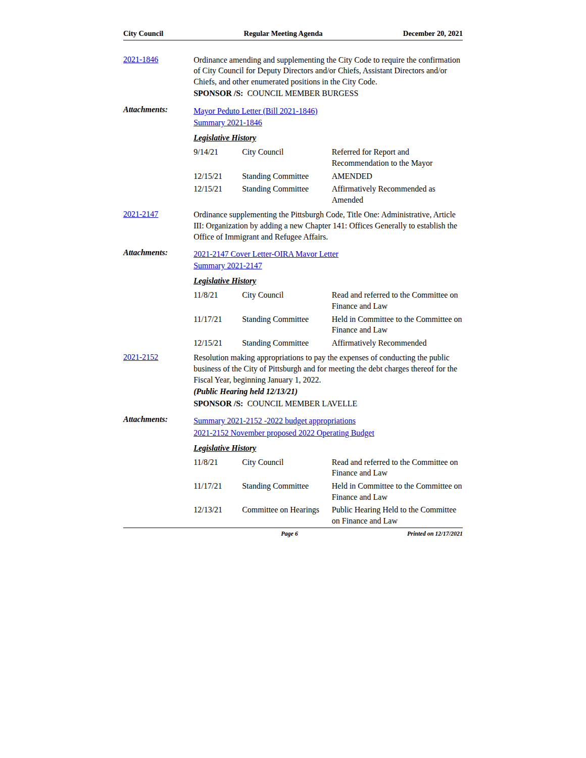City Council
Regular Meeting Agenda
December 20, 2021
2021-1846
Ordinance amending and supplementing the City Code to require the confirmation of City Council for Deputy Directors and/or Chiefs, Assistant Directors and/or Chiefs, and other enumerated positions in the City Code.
SPONSOR /S: COUNCIL MEMBER BURGESS
Attachments:
Mayor Peduto Letter (Bill 2021-1846) Summary 2021-1846
Legislative History
| 9/14/21 | City Council | Referred for Report and Recommendation to the Mayor |
| 12/15/21 | Standing Committee | AMENDED |
| 12/15/21 | Standing Committee | Affirmatively Recommended as Amended |
2021-2147
Ordinance supplementing the Pittsburgh Code, Title One: Administrative, Article III: Organization by adding a new Chapter 141: Offices Generally to establish the Office of Immigrant and Refugee Affairs.
Attachments:
2021-2147 Cover Letter-OIRA Mavor Letter Summary 2021-2147
Legislative History
| 11/8/21 | City Council | Read and referred to the Committee on Finance and Law |
| 11/17/21 | Standing Committee | Held in Committee to the Committee on Finance and Law |
| 12/15/21 | Standing Committee | Affirmatively Recommended |
2021-2152
Resolution making appropriations to pay the expenses of conducting the public business of the City of Pittsburgh and for meeting the debt charges thereof for the Fiscal Year, beginning January 1, 2022.
(Public Hearing held 12/13/21)
SPONSOR /S: COUNCIL MEMBER LAVELLE
Attachments:
Summary 2021-2152 -2022 budget appropriations 2021-2152 November proposed 2022 Operating Budget
Legislative History
| 11/8/21 | City Council | Read and referred to the Committee on Finance and Law |
| 11/17/21 | Standing Committee | Held in Committee to the Committee on Finance and Law |
| 12/13/21 | Committee on Hearings | Public Hearing Held to the Committee on Finance and Law |
Page 6
Printed on 12/17/2021